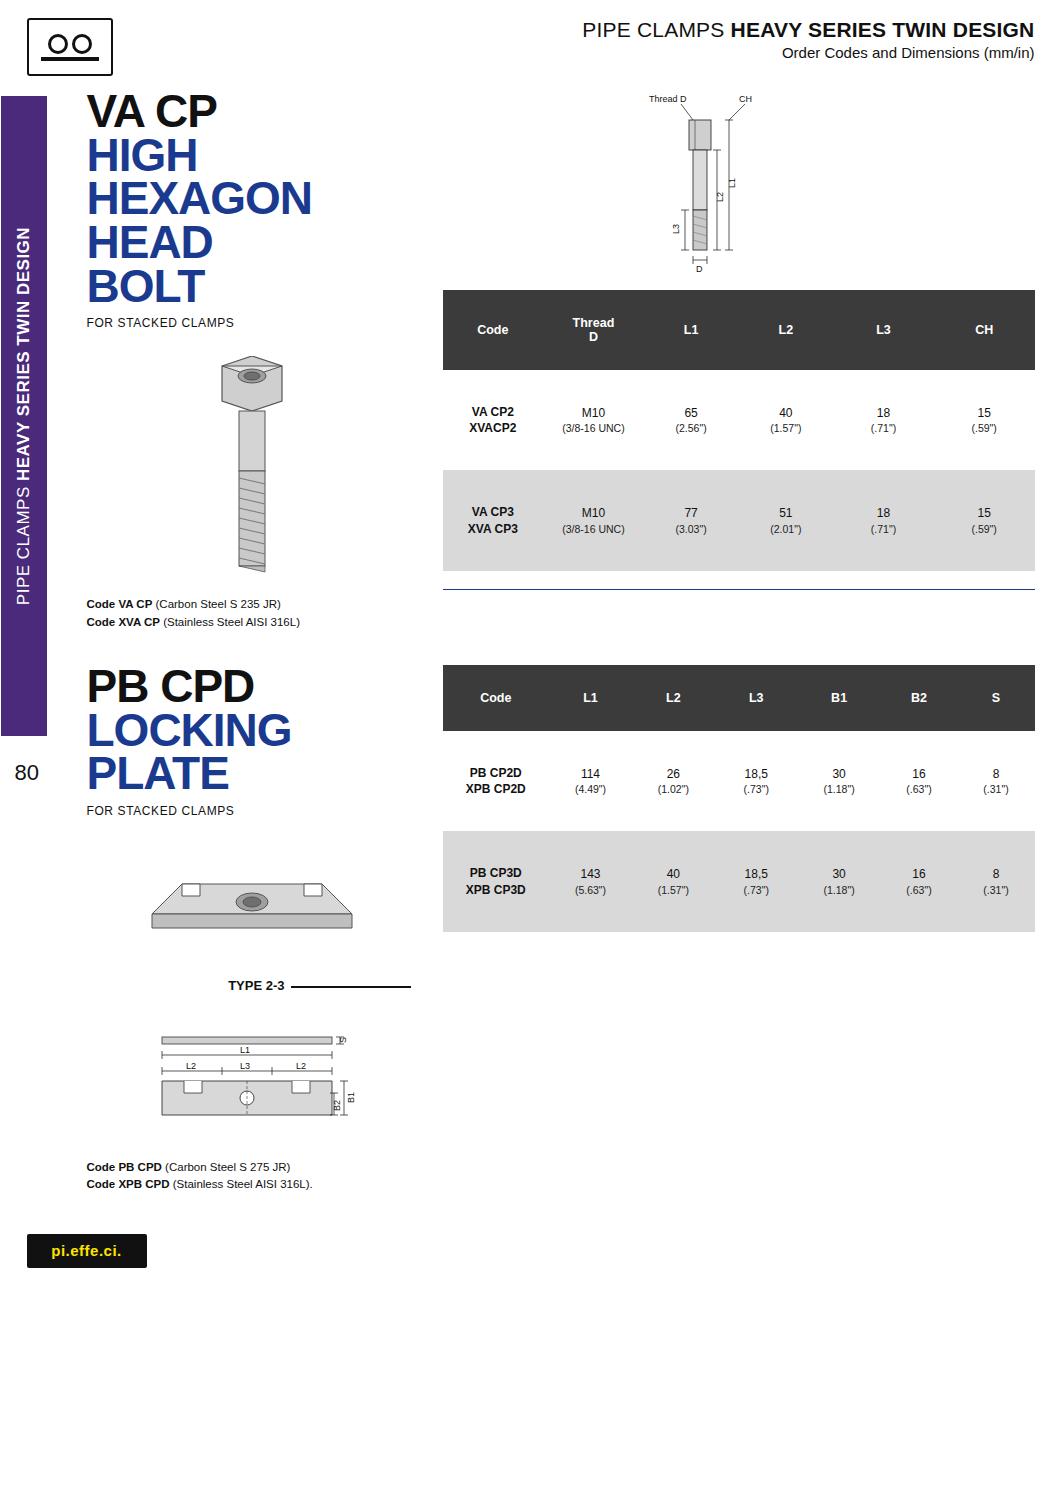PIPE CLAMPS HEAVY SERIES TWIN DESIGN
Order Codes and Dimensions (mm/in)
PIPE CLAMPS HEAVY SERIES TWIN DESIGN
80
VA CP
HIGH
HEXAGON
HEAD
BOLT
For stacked clamps
Code VA CP (Carbon Steel S 235 JR)
Code XVA CP (Stainless Steel AISI 316L)
Thread D CH L1 L2 L3 D
| Code | Thread D | L1 | L2 | L3 | CH |
| --- | --- | --- | --- | --- | --- |
| VA CP2 XVACP2 | M10 (3/8-16 UNC) | 65 (2.56") | 40 (1.57") | 18 (.71") | 15 (.59") |
| VA CP3 XVA CP3 | M10 (3/8-16 UNC) | 77 (3.03") | 51 (2.01") | 18 (.71") | 15 (.59") |
PB CPD
LOCKING
PLATE
For stacked clamps
TYPE 2-3
S L1 L2 L3 L2 B1 B2
Code PB CPD (Carbon Steel S 275 JR)
Code XPB CPD (Stainless Steel AISI 316L).
| Code | L1 | L2 | L3 | B1 | B2 | S |
| --- | --- | --- | --- | --- | --- | --- |
| PB CP2D XPB CP2D | 114 (4.49") | 26 (1.02") | 18,5 (.73") | 30 (1.18") | 16 (.63") | 8 (.31") |
| PB CP3D XPB CP3D | 143 (5.63") | 40 (1.57") | 18,5 (.73") | 30 (1.18") | 16 (.63") | 8 (.31") |
pi.effe.ci.